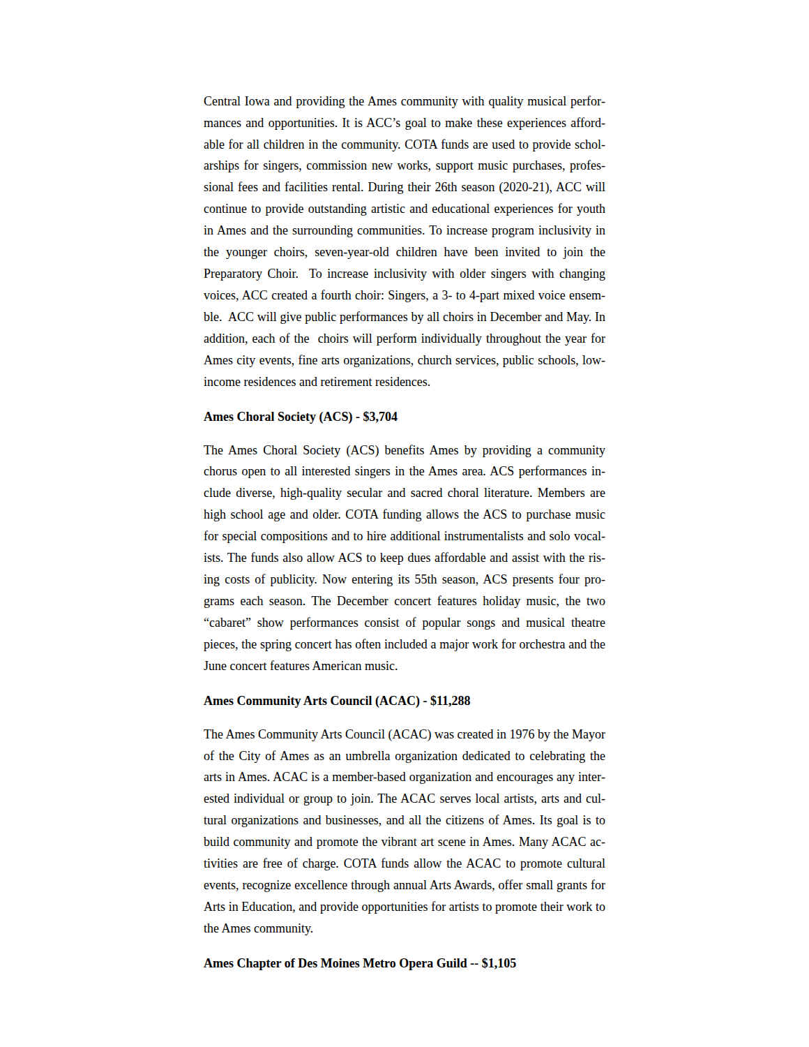Central Iowa and providing the Ames community with quality musical performances and opportunities. It is ACC’s goal to make these experiences affordable for all children in the community. COTA funds are used to provide scholarships for singers, commission new works, support music purchases, professional fees and facilities rental. During their 26th season (2020-21), ACC will continue to provide outstanding artistic and educational experiences for youth in Ames and the surrounding communities. To increase program inclusivity in the younger choirs, seven-year-old children have been invited to join the Preparatory Choir. To increase inclusivity with older singers with changing voices, ACC created a fourth choir: Singers, a 3- to 4-part mixed voice ensemble. ACC will give public performances by all choirs in December and May. In addition, each of the choirs will perform individually throughout the year for Ames city events, fine arts organizations, church services, public schools, low-income residences and retirement residences.
Ames Choral Society (ACS) - $3,704
The Ames Choral Society (ACS) benefits Ames by providing a community chorus open to all interested singers in the Ames area. ACS performances include diverse, high-quality secular and sacred choral literature. Members are high school age and older. COTA funding allows the ACS to purchase music for special compositions and to hire additional instrumentalists and solo vocalists. The funds also allow ACS to keep dues affordable and assist with the rising costs of publicity. Now entering its 55th season, ACS presents four programs each season. The December concert features holiday music, the two “cabaret” show performances consist of popular songs and musical theatre pieces, the spring concert has often included a major work for orchestra and the June concert features American music.
Ames Community Arts Council (ACAC) - $11,288
The Ames Community Arts Council (ACAC) was created in 1976 by the Mayor of the City of Ames as an umbrella organization dedicated to celebrating the arts in Ames. ACAC is a member-based organization and encourages any interested individual or group to join. The ACAC serves local artists, arts and cultural organizations and businesses, and all the citizens of Ames. Its goal is to build community and promote the vibrant art scene in Ames. Many ACAC activities are free of charge. COTA funds allow the ACAC to promote cultural events, recognize excellence through annual Arts Awards, offer small grants for Arts in Education, and provide opportunities for artists to promote their work to the Ames community.
Ames Chapter of Des Moines Metro Opera Guild -- $1,105